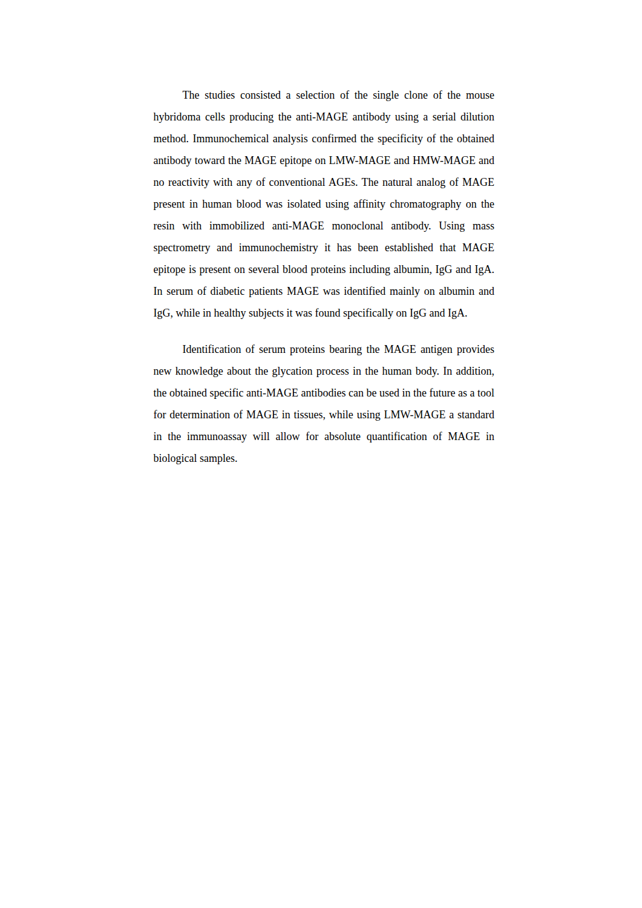The studies consisted a selection of the single clone of the mouse hybridoma cells producing the anti-MAGE antibody using a serial dilution method. Immunochemical analysis confirmed the specificity of the obtained antibody toward the MAGE epitope on LMW-MAGE and HMW-MAGE and no reactivity with any of conventional AGEs. The natural analog of MAGE present in human blood was isolated using affinity chromatography on the resin with immobilized anti-MAGE monoclonal antibody. Using mass spectrometry and immunochemistry it has been established that MAGE epitope is present on several blood proteins including albumin, IgG and IgA. In serum of diabetic patients MAGE was identified mainly on albumin and IgG, while in healthy subjects it was found specifically on IgG and IgA.
Identification of serum proteins bearing the MAGE antigen provides new knowledge about the glycation process in the human body. In addition, the obtained specific anti-MAGE antibodies can be used in the future as a tool for determination of MAGE in tissues, while using LMW-MAGE a standard in the immunoassay will allow for absolute quantification of MAGE in biological samples.